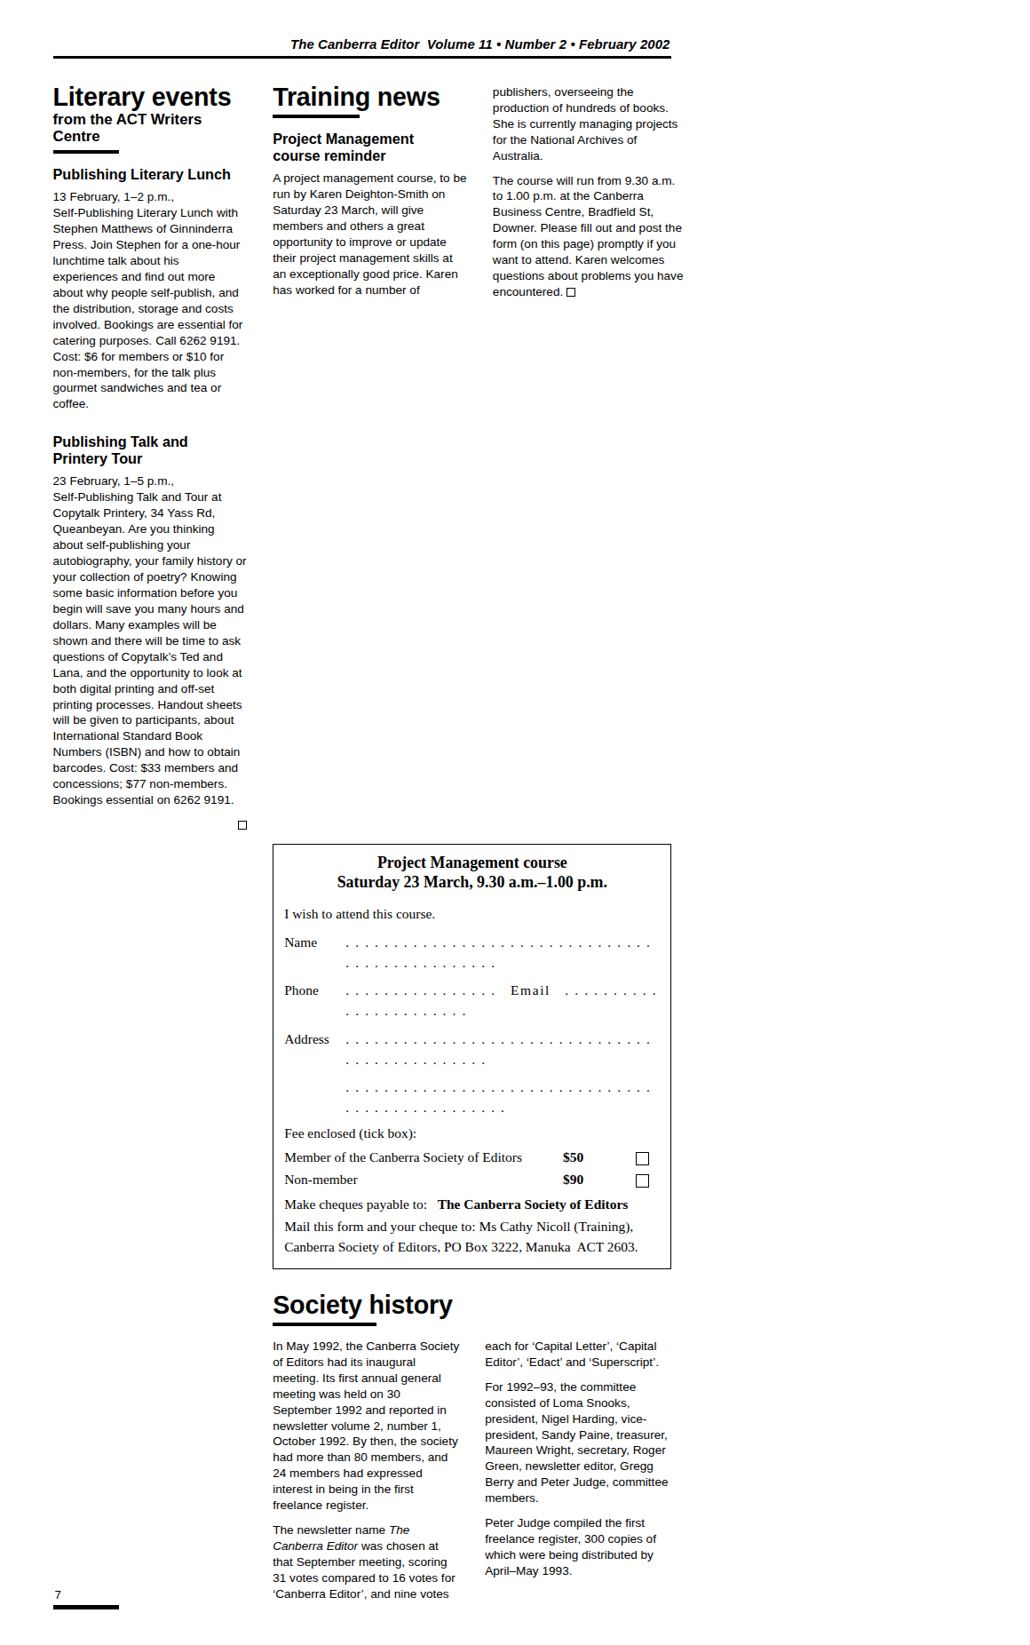The Canberra Editor Volume 11 • Number 2 • February 2002
Literary events
from the ACT Writers
Centre
Publishing Literary Lunch
13 February, 1–2 p.m.,
Self-Publishing Literary Lunch with Stephen Matthews of Ginninderra Press. Join Stephen for a one-hour lunchtime talk about his experiences and find out more about why people self-publish, and the distribution, storage and costs involved. Bookings are essential for catering purposes. Call 6262 9191. Cost: $6 for members or $10 for non-members, for the talk plus gourmet sandwiches and tea or coffee.
Publishing Talk and
Printery Tour
23 February, 1–5 p.m.,
Self-Publishing Talk and Tour at Copytalk Printery, 34 Yass Rd, Queanbeyan. Are you thinking about self-publishing your autobiography, your family history or your collection of poetry? Knowing some basic information before you begin will save you many hours and dollars. Many examples will be shown and there will be time to ask questions of Copytalk’s Ted and Lana, and the opportunity to look at both digital printing and off-set printing processes. Handout sheets will be given to participants, about International Standard Book Numbers (ISBN) and how to obtain barcodes. Cost: $33 members and concessions; $77 non-members. Bookings essential on 6262 9191.
Training news
Project Management
course reminder
A project management course, to be run by Karen Deighton-Smith on Saturday 23 March, will give members and others a great opportunity to improve or update their project management skills at an exceptionally good price. Karen has worked for a number of
publishers, overseeing the production of hundreds of books. She is currently managing projects for the National Archives of Australia.
The course will run from 9.30 a.m. to 1.00 p.m. at the Canberra Business Centre, Bradfield St, Downer. Please fill out and post the form (on this page) promptly if you want to attend. Karen welcomes questions about problems you have encountered.
Project Management course
Saturday 23 March, 9.30 a.m.–1.00 p.m.
I wish to attend this course.
Name. . . . . . . . . . . . . . . . . . . . . . . . . . . . . . . . . . . . . . . . . . . . . . . .
Phone. . . . . . . . . . . . . . . . Email . . . . . . . . . . . . . . . . . . . . . . .
Address. . . . . . . . . . . . . . . . . . . . . . . . . . . . . . . . . . . . . . . . . . . . . . .
. . . . . . . . . . . . . . . . . . . . . . . . . . . . . . . . . . . . . . . . . . . . . . . . .
Fee enclosed (tick box):
| Member of the Canberra Society of Editors | $50 | |
| Non-member | $90 | |
Make cheques payable to: The Canberra Society of Editors
Mail this form and your cheque to: Ms Cathy Nicoll (Training),
Canberra Society of Editors, PO Box 3222, Manuka ACT 2603.
Society history
In May 1992, the Canberra Society of Editors had its inaugural meeting. Its first annual general meeting was held on 30 September 1992 and reported in newsletter volume 2, number 1, October 1992. By then, the society had more than 80 members, and 24 members had expressed interest in being in the first freelance register.
The newsletter name The Canberra Editor was chosen at that September meeting, scoring 31 votes compared to 16 votes for ‘Canberra Editor’, and nine votes
each for ‘Capital Letter’, ‘Capital Editor’, ‘Edact’ and ‘Superscript’.
For 1992–93, the committee consisted of Loma Snooks, president, Nigel Harding, vice-president, Sandy Paine, treasurer, Maureen Wright, secretary, Roger Green, newsletter editor, Gregg Berry and Peter Judge, committee members.
Peter Judge compiled the first freelance register, 300 copies of which were being distributed by April–May 1993.
7